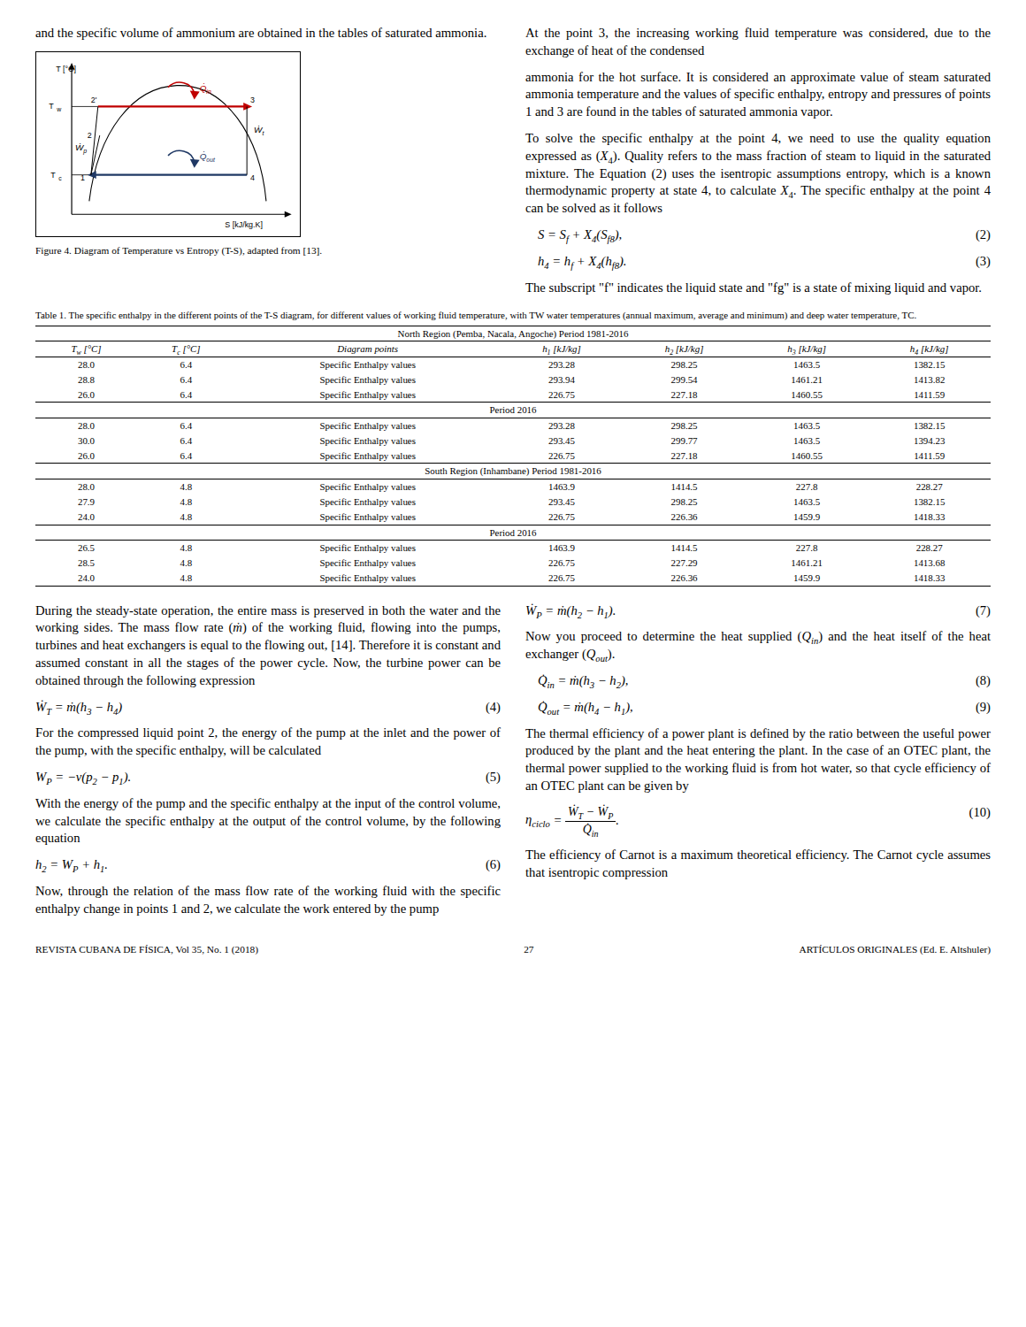and the specific volume of ammonium are obtained in the tables of saturated ammonia.
T [°C] S [kJ/kg.K] Tw Tc 2' 3 1 4 2 Q̇in Q̇out Ẇt Ẇp
Figure 4. Diagram of Temperature vs Entropy (T-S), adapted from [13].
At the point 3, the increasing working fluid temperature was considered, due to the exchange of heat of the condensed
ammonia for the hot surface. It is considered an approximate value of steam saturated ammonia temperature and the values of specific enthalpy, entropy and pressures of points 1 and 3 are found in the tables of saturated ammonia vapor.
To solve the specific enthalpy at the point 4, we need to use the quality equation expressed as (X4). Quality refers to the mass fraction of steam to liquid in the saturated mixture. The Equation (2) uses the isentropic assumptions entropy, which is a known thermodynamic property at state 4, to calculate X4. The specific enthalpy at the point 4 can be solved as it follows
S = Sf + X4(Sf8), (2)
h4 = hf + X4(hf8). (3)
The subscript "f" indicates the liquid state and "fg" is a state of mixing liquid and vapor.
Table 1. The specific enthalpy in the different points of the T-S diagram, for different values of working fluid temperature, with TW water temperatures (annual maximum, average and minimum) and deep water temperature, TC.
| North Region (Pemba, Nacala, Angoche) Period 1981-2016 |
| --- |
| T w [°C] | T c [°C] | Diagram points | h 1 [kJ/kg] | h 2 [kJ/kg] | h 3 [kJ/kg] | h 4 [kJ/kg] |
| 28.0 | 6.4 | Specific Enthalpy values | 293.28 | 298.25 | 1463.5 | 1382.15 |
| 28.8 | 6.4 | Specific Enthalpy values | 293.94 | 299.54 | 1461.21 | 1413.82 |
| 26.0 | 6.4 | Specific Enthalpy values | 226.75 | 227.18 | 1460.55 | 1411.59 |
| Period 2016 |
| 28.0 | 6.4 | Specific Enthalpy values | 293.28 | 298.25 | 1463.5 | 1382.15 |
| 30.0 | 6.4 | Specific Enthalpy values | 293.45 | 299.77 | 1463.5 | 1394.23 |
| 26.0 | 6.4 | Specific Enthalpy values | 226.75 | 227.18 | 1460.55 | 1411.59 |
| South Region (Inhambane) Period 1981-2016 |
| 28.0 | 4.8 | Specific Enthalpy values | 1463.9 | 1414.5 | 227.8 | 228.27 |
| 27.9 | 4.8 | Specific Enthalpy values | 293.45 | 298.25 | 1463.5 | 1382.15 |
| 24.0 | 4.8 | Specific Enthalpy values | 226.75 | 226.36 | 1459.9 | 1418.33 |
| Period 2016 |
| 26.5 | 4.8 | Specific Enthalpy values | 1463.9 | 1414.5 | 227.8 | 228.27 |
| 28.5 | 4.8 | Specific Enthalpy values | 226.75 | 227.29 | 1461.21 | 1413.68 |
| 24.0 | 4.8 | Specific Enthalpy values | 226.75 | 226.36 | 1459.9 | 1418.33 |
During the steady-state operation, the entire mass is preserved in both the water and the working sides. The mass flow rate (ṁ) of the working fluid, flowing into the pumps, turbines and heat exchangers is equal to the flowing out, [14]. Therefore it is constant and assumed constant in all the stages of the power cycle. Now, the turbine power can be obtained through the following expression
ẆT = ṁ(h3 − h4) (4)
For the compressed liquid point 2, the energy of the pump at the inlet and the power of the pump, with the specific enthalpy, will be calculated
WP = −v(p2 − p1). (5)
With the energy of the pump and the specific enthalpy at the input of the control volume, we calculate the specific enthalpy at the output of the control volume, by the following equation
h2 = WP + h1. (6)
Now, through the relation of the mass flow rate of the working fluid with the specific enthalpy change in points 1 and 2, we calculate the work entered by the pump
ẆP = ṁ(h2 − h1). (7)
Now you proceed to determine the heat supplied (Qin) and the heat itself of the heat exchanger (Qout).
Q̇in = ṁ(h3 − h2), (8)
Q̇out = ṁ(h4 − h1), (9)
The thermal efficiency of a power plant is defined by the ratio between the useful power produced by the plant and the heat entering the plant. In the case of an OTEC plant, the thermal power supplied to the working fluid is from hot water, so that cycle efficiency of an OTEC plant can be given by
ηciclo = ẆT − ẆP Q̇in . (10)
The efficiency of Carnot is a maximum theoretical efficiency. The Carnot cycle assumes that isentropic compression
REVISTA CUBANA DE FÍSICA, Vol 35, No. 1 (2018) 27 ARTÍCULOS ORIGINALES (Ed. E. Altshuler)